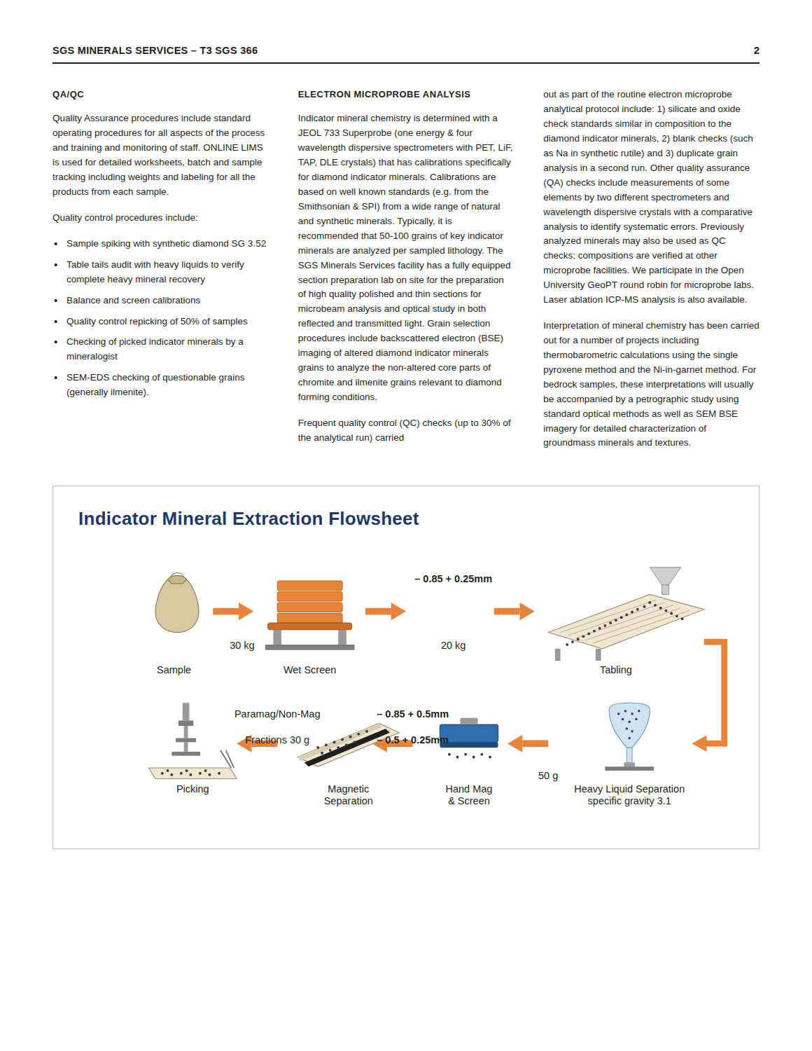SGS MINERALS SERVICES – T3 SGS 366
2
QA/QC
Quality Assurance procedures include standard operating procedures for all aspects of the process and training and monitoring of staff. ONLINE LIMS is used for detailed worksheets, batch and sample tracking including weights and labeling for all the products from each sample.
Quality control procedures include:
Sample spiking with synthetic diamond SG 3.52
Table tails audit with heavy liquids to verify complete heavy mineral recovery
Balance and screen calibrations
Quality control repicking of 50% of samples
Checking of picked indicator minerals by a mineralogist
SEM-EDS checking of questionable grains (generally ilmenite).
Electron Microprobe Analysis
Indicator mineral chemistry is determined with a JEOL 733 Superprobe (one energy & four wavelength dispersive spectrometers with PET, LiF, TAP, DLE crystals) that has calibrations specifically for diamond indicator minerals. Calibrations are based on well known standards (e.g. from the Smithsonian & SPI) from a wide range of natural and synthetic minerals. Typically, it is recommended that 50-100 grains of key indicator minerals are analyzed per sampled lithology. The SGS Minerals Services facility has a fully equipped section preparation lab on site for the preparation of high quality polished and thin sections for microbeam analysis and optical study in both reflected and transmitted light. Grain selection procedures include backscattered electron (BSE) imaging of altered diamond indicator minerals grains to analyze the non-altered core parts of chromite and ilmenite grains relevant to diamond forming conditions.
Frequent quality control (QC) checks (up to 30% of the analytical run) carried
out as part of the routine electron microprobe analytical protocol include: 1) silicate and oxide check standards similar in composition to the diamond indicator minerals, 2) blank checks (such as Na in synthetic rutile) and 3) duplicate grain analysis in a second run. Other quality assurance (QA) checks include measurements of some elements by two different spectrometers and wavelength dispersive crystals with a comparative analysis to identify systematic errors. Previously analyzed minerals may also be used as QC checks; compositions are verified at other microprobe facilities. We participate in the Open University GeoPT round robin for microprobe labs. Laser ablation ICP-MS analysis is also available.
Interpretation of mineral chemistry has been carried out for a number of projects including thermobarometric calculations using the single pyroxene method and the Ni-in-garnet method. For bedrock samples, these interpretations will usually be accompanied by a petrographic study using standard optical methods as well as SEM BSE imagery for detailed characterization of groundmass minerals and textures.
Indicator Mineral Extraction Flowsheet
Sample 30 kg Wet Screen – 0.85 + 0.25mm 20 kg Tabling Heavy Liquid Separation specific gravity 3.1 50 g Hand Mag & Screen Magnetic Separation – 0.85 + 0.5mm – 0.5 + 0.25mm Picking Paramag/Non-Mag Fractions 30 g